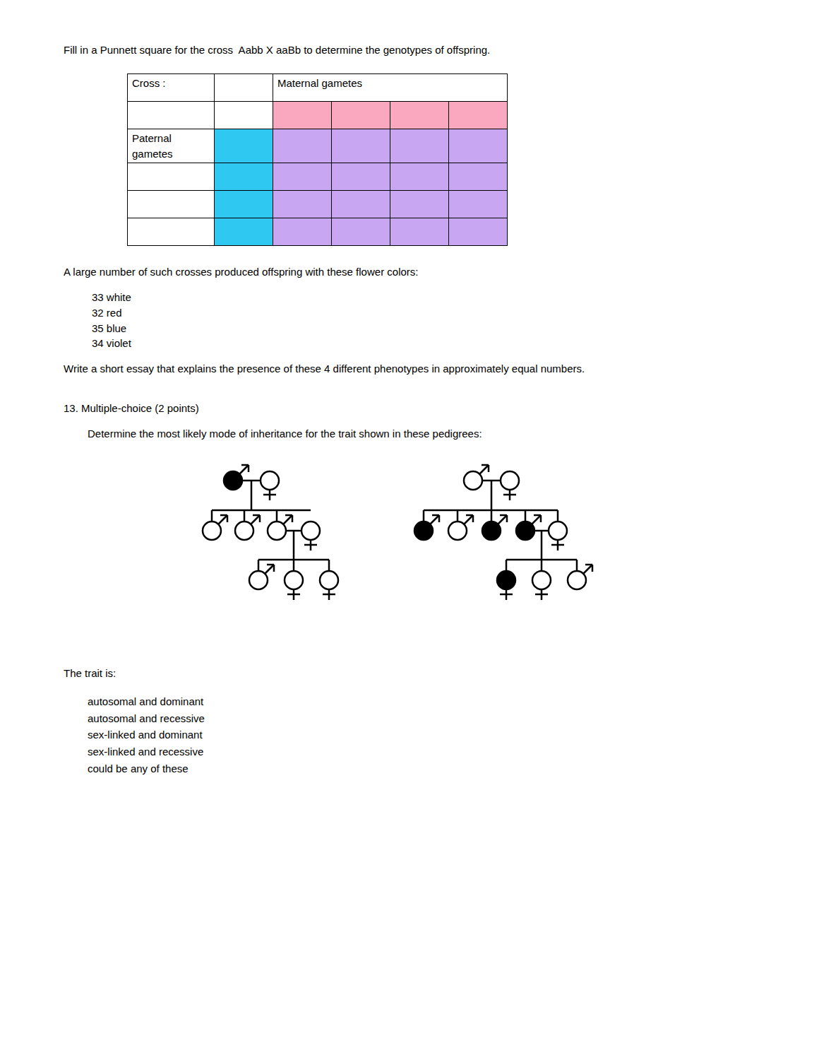Fill in a Punnett square for the cross Aabb X aaBb to determine the genotypes of offspring.
| Cross : | | Maternal gametes |
| Paternal gametes | | | | | |
A large number of such crosses produced offspring with these flower colors:
33 white
32 red
35 blue
34 violet
Write a short essay that explains the presence of these 4 different phenotypes in approximately equal numbers.
13. Multiple-choice (2 points)
Determine the most likely mode of inheritance for the trait shown in these pedigrees:
The trait is:
autosomal and dominant
autosomal and recessive
sex-linked and dominant
sex-linked and recessive
could be any of these